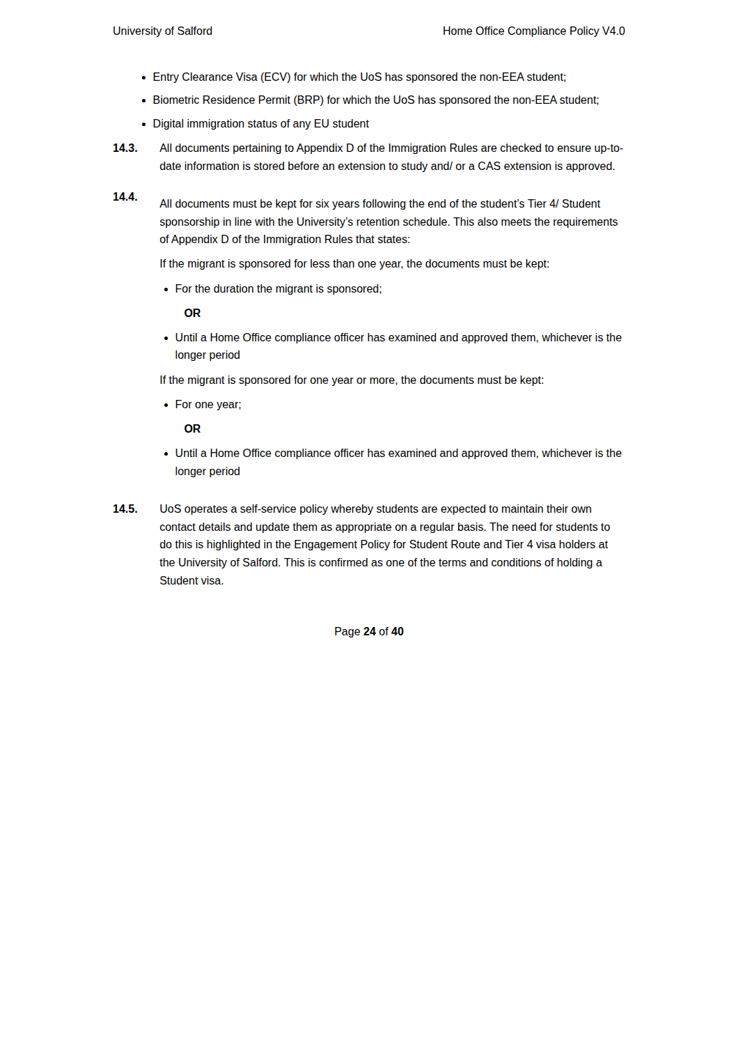University of Salford Home Office Compliance Policy V4.0
Entry Clearance Visa (ECV) for which the UoS has sponsored the non-EEA student;
Biometric Residence Permit (BRP) for which the UoS has sponsored the non-EEA student;
Digital immigration status of any EU student
14.3.
All documents pertaining to Appendix D of the Immigration Rules are checked to ensure up-to-date information is stored before an extension to study and/ or a CAS extension is approved.
14.4.
All documents must be kept for six years following the end of the student’s Tier 4/ Student sponsorship in line with the University’s retention schedule. This also meets the requirements of Appendix D of the Immigration Rules that states:
If the migrant is sponsored for less than one year, the documents must be kept:
For the duration the migrant is sponsored;
OR
Until a Home Office compliance officer has examined and approved them, whichever is the longer period
If the migrant is sponsored for one year or more, the documents must be kept:
For one year;
OR
Until a Home Office compliance officer has examined and approved them, whichever is the longer period
14.5.
UoS operates a self-service policy whereby students are expected to maintain their own contact details and update them as appropriate on a regular basis. The need for students to do this is highlighted in the Engagement Policy for Student Route and Tier 4 visa holders at the University of Salford. This is confirmed as one of the terms and conditions of holding a Student visa.
Page 24 of 40